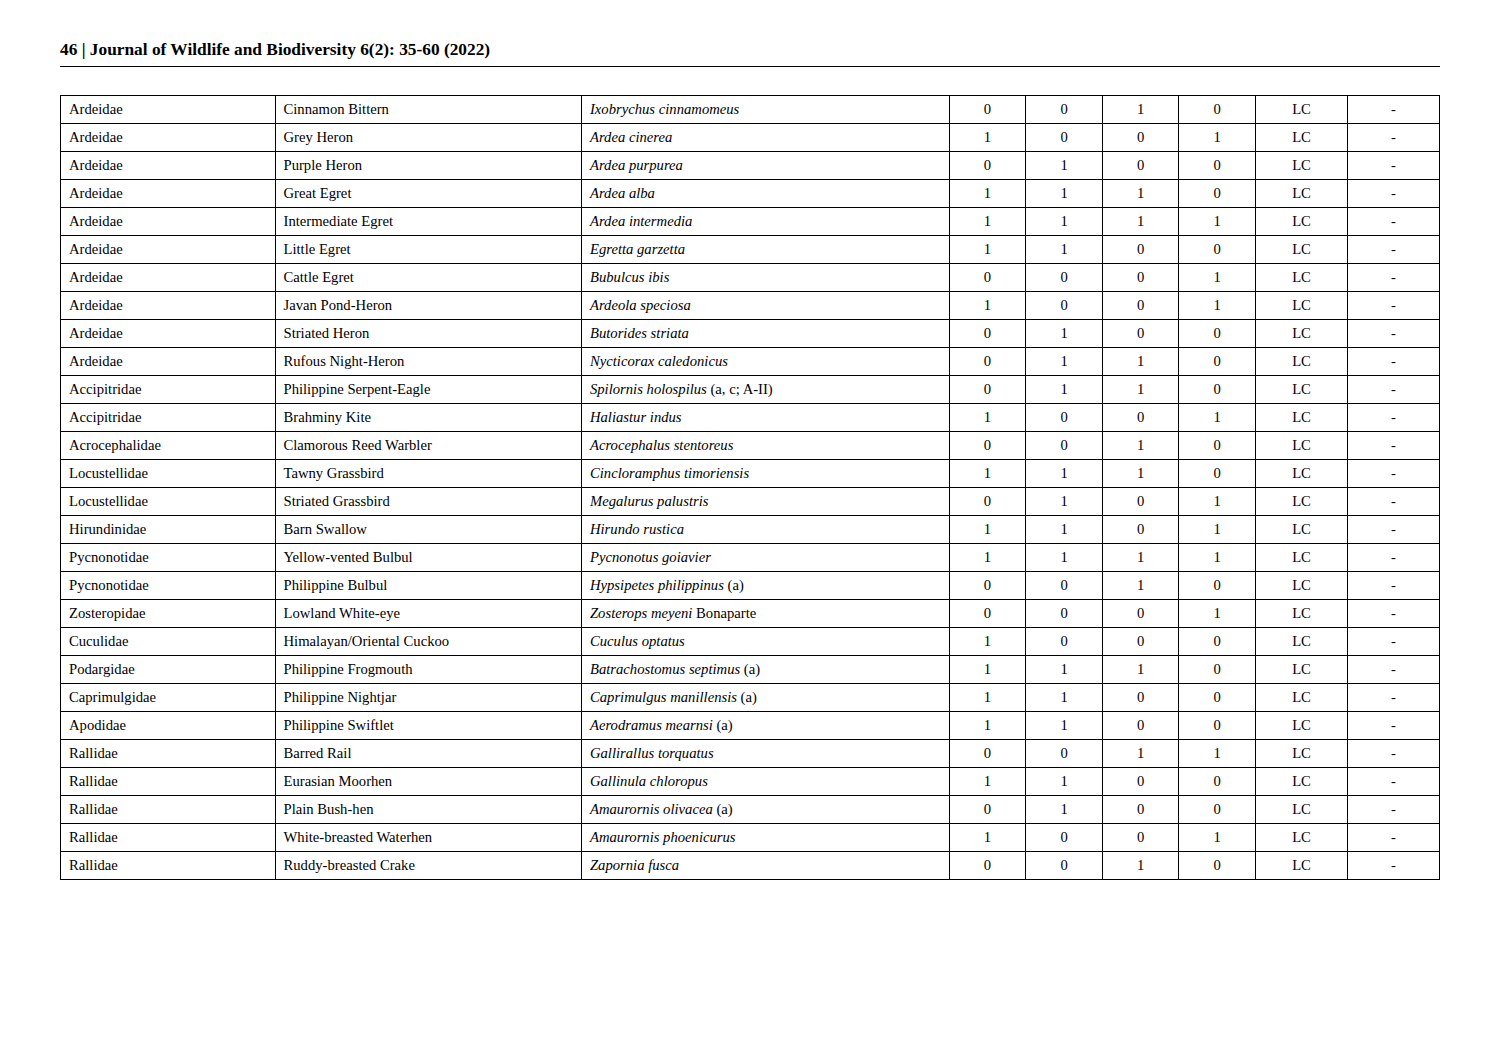46 | Journal of Wildlife and Biodiversity 6(2): 35-60 (2022)
| Ardeidae | Cinnamon Bittern | Ixobrychus cinnamomeus | 0 | 0 | 1 | 0 | LC | - |
| Ardeidae | Grey Heron | Ardea cinerea | 1 | 0 | 0 | 1 | LC | - |
| Ardeidae | Purple Heron | Ardea purpurea | 0 | 1 | 0 | 0 | LC | - |
| Ardeidae | Great Egret | Ardea alba | 1 | 1 | 1 | 0 | LC | - |
| Ardeidae | Intermediate Egret | Ardea intermedia | 1 | 1 | 1 | 1 | LC | - |
| Ardeidae | Little Egret | Egretta garzetta | 1 | 1 | 0 | 0 | LC | - |
| Ardeidae | Cattle Egret | Bubulcus ibis | 0 | 0 | 0 | 1 | LC | - |
| Ardeidae | Javan Pond-Heron | Ardeola speciosa | 1 | 0 | 0 | 1 | LC | - |
| Ardeidae | Striated Heron | Butorides striata | 0 | 1 | 0 | 0 | LC | - |
| Ardeidae | Rufous Night-Heron | Nycticorax caledonicus | 0 | 1 | 1 | 0 | LC | - |
| Accipitridae | Philippine Serpent-Eagle | Spilornis holospilus (a, c; A-II) | 0 | 1 | 1 | 0 | LC | - |
| Accipitridae | Brahminy Kite | Haliastur indus | 1 | 0 | 0 | 1 | LC | - |
| Acrocephalidae | Clamorous Reed Warbler | Acrocephalus stentoreus | 0 | 0 | 1 | 0 | LC | - |
| Locustellidae | Tawny Grassbird | Cincloramphus timoriensis | 1 | 1 | 1 | 0 | LC | - |
| Locustellidae | Striated Grassbird | Megalurus palustris | 0 | 1 | 0 | 1 | LC | - |
| Hirundinidae | Barn Swallow | Hirundo rustica | 1 | 1 | 0 | 1 | LC | - |
| Pycnonotidae | Yellow-vented Bulbul | Pycnonotus goiavier | 1 | 1 | 1 | 1 | LC | - |
| Pycnonotidae | Philippine Bulbul | Hypsipetes philippinus (a) | 0 | 0 | 1 | 0 | LC | - |
| Zosteropidae | Lowland White-eye | Zosterops meyeni Bonaparte | 0 | 0 | 0 | 1 | LC | - |
| Cuculidae | Himalayan/Oriental Cuckoo | Cuculus optatus | 1 | 0 | 0 | 0 | LC | - |
| Podargidae | Philippine Frogmouth | Batrachostomus septimus (a) | 1 | 1 | 1 | 0 | LC | - |
| Caprimulgidae | Philippine Nightjar | Caprimulgus manillensis (a) | 1 | 1 | 0 | 0 | LC | - |
| Apodidae | Philippine Swiftlet | Aerodramus mearnsi (a) | 1 | 1 | 0 | 0 | LC | - |
| Rallidae | Barred Rail | Gallirallus torquatus | 0 | 0 | 1 | 1 | LC | - |
| Rallidae | Eurasian Moorhen | Gallinula chloropus | 1 | 1 | 0 | 0 | LC | - |
| Rallidae | Plain Bush-hen | Amaurornis olivacea (a) | 0 | 1 | 0 | 0 | LC | - |
| Rallidae | White-breasted Waterhen | Amaurornis phoenicurus | 1 | 0 | 0 | 1 | LC | - |
| Rallidae | Ruddy-breasted Crake | Zapornia fusca | 0 | 0 | 1 | 0 | LC | - |